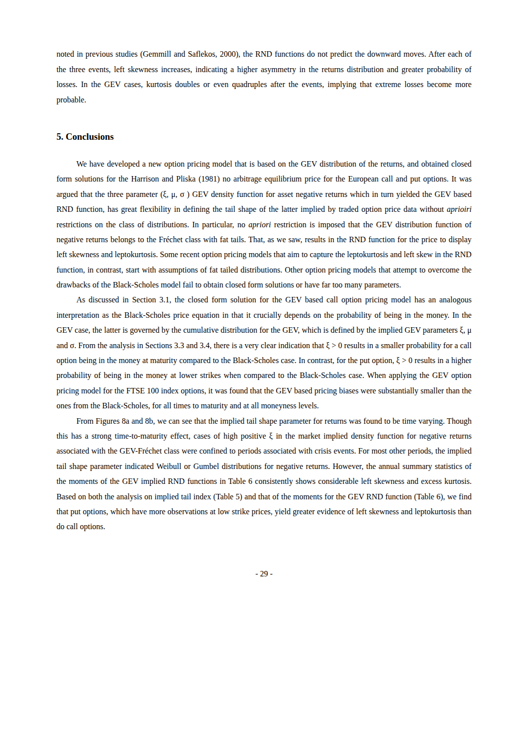noted in previous studies (Gemmill and Saflekos, 2000), the RND functions do not predict the downward moves. After each of the three events, left skewness increases, indicating a higher asymmetry in the returns distribution and greater probability of losses. In the GEV cases, kurtosis doubles or even quadruples after the events, implying that extreme losses become more probable.
5. Conclusions
We have developed a new option pricing model that is based on the GEV distribution of the returns, and obtained closed form solutions for the Harrison and Pliska (1981) no arbitrage equilibrium price for the European call and put options. It was argued that the three parameter (ξ, μ, σ ) GEV density function for asset negative returns which in turn yielded the GEV based RND function, has great flexibility in defining the tail shape of the latter implied by traded option price data without aprioiri restrictions on the class of distributions. In particular, no apriori restriction is imposed that the GEV distribution function of negative returns belongs to the Fréchet class with fat tails. That, as we saw, results in the RND function for the price to display left skewness and leptokurtosis. Some recent option pricing models that aim to capture the leptokurtosis and left skew in the RND function, in contrast, start with assumptions of fat tailed distributions. Other option pricing models that attempt to overcome the drawbacks of the Black-Scholes model fail to obtain closed form solutions or have far too many parameters.
As discussed in Section 3.1, the closed form solution for the GEV based call option pricing model has an analogous interpretation as the Black-Scholes price equation in that it crucially depends on the probability of being in the money. In the GEV case, the latter is governed by the cumulative distribution for the GEV, which is defined by the implied GEV parameters ξ, μ and σ. From the analysis in Sections 3.3 and 3.4, there is a very clear indication that ξ > 0 results in a smaller probability for a call option being in the money at maturity compared to the Black-Scholes case. In contrast, for the put option, ξ > 0 results in a higher probability of being in the money at lower strikes when compared to the Black-Scholes case. When applying the GEV option pricing model for the FTSE 100 index options, it was found that the GEV based pricing biases were substantially smaller than the ones from the Black-Scholes, for all times to maturity and at all moneyness levels.
From Figures 8a and 8b, we can see that the implied tail shape parameter for returns was found to be time varying. Though this has a strong time-to-maturity effect, cases of high positive ξ in the market implied density function for negative returns associated with the GEV-Fréchet class were confined to periods associated with crisis events. For most other periods, the implied tail shape parameter indicated Weibull or Gumbel distributions for negative returns. However, the annual summary statistics of the moments of the GEV implied RND functions in Table 6 consistently shows considerable left skewness and excess kurtosis. Based on both the analysis on implied tail index (Table 5) and that of the moments for the GEV RND function (Table 6), we find that put options, which have more observations at low strike prices, yield greater evidence of left skewness and leptokurtosis than do call options.
- 29 -